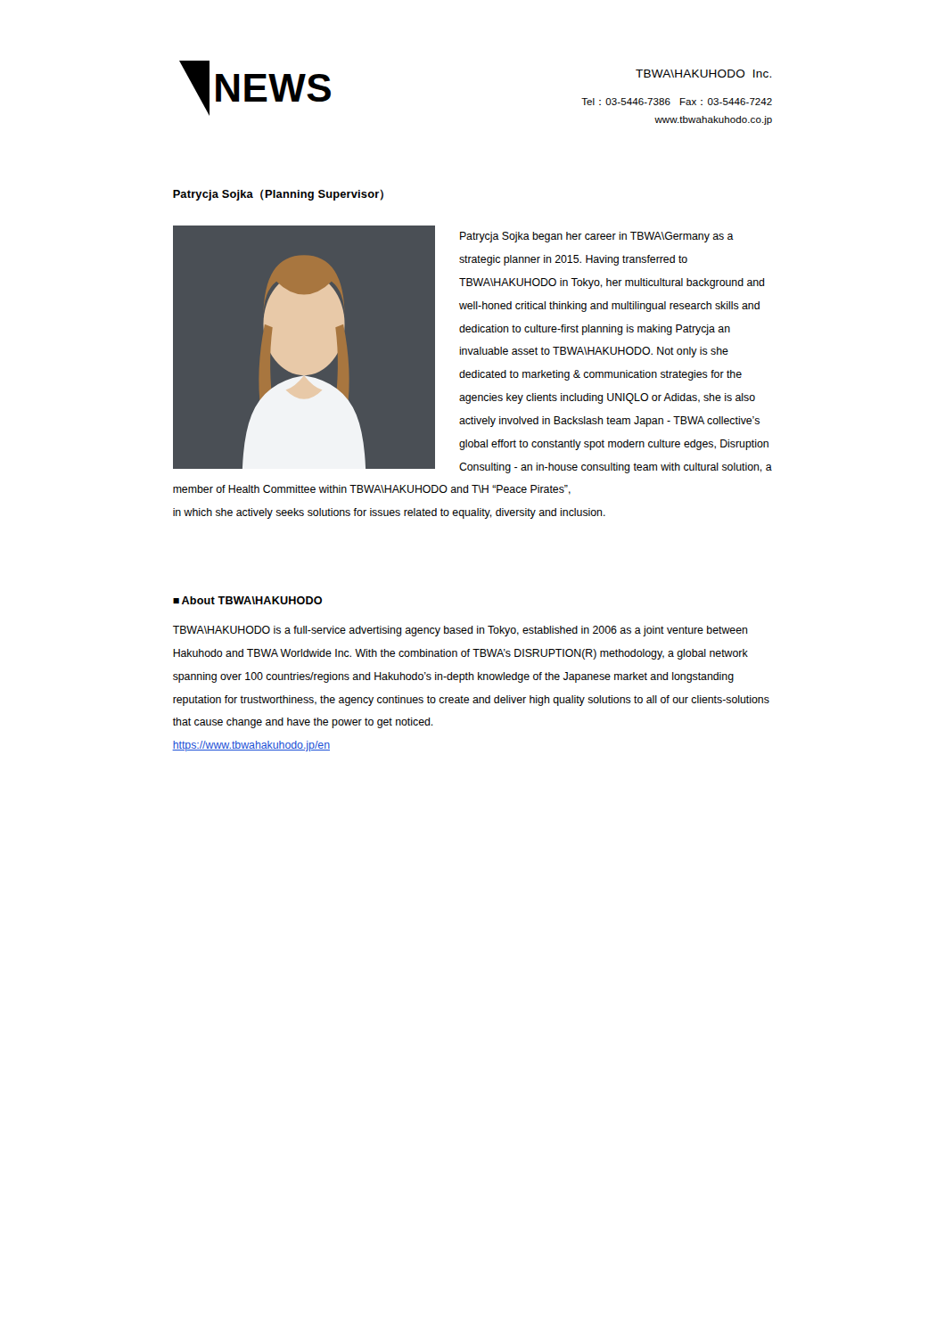NEWS
TBWA\HAKUHODO Inc.
Tel：03-5446-7386 Fax：03-5446-7242
www.tbwahakuhodo.co.jp
Patrycja Sojka（Planning Supervisor）
Patrycja Sojka began her career in TBWA\Germany as a strategic planner in 2015. Having transferred to TBWA\HAKUHODO in Tokyo, her multicultural background and well-honed critical thinking and multilingual research skills and dedication to culture-first planning is making Patrycja an invaluable asset to TBWA\HAKUHODO. Not only is she dedicated to marketing & communication strategies for the agencies key clients including UNIQLO or Adidas, she is also actively involved in Backslash team Japan - TBWA collective’s global effort to constantly spot modern culture edges, Disruption Consulting - an in-house consulting team with cultural solution, a member of Health Committee within TBWA\HAKUHODO and T\H “Peace Pirates”,
in which she actively seeks solutions for issues related to equality, diversity and inclusion.
■About TBWA\HAKUHODO
TBWA\HAKUHODO is a full-service advertising agency based in Tokyo, established in 2006 as a joint venture between Hakuhodo and TBWA Worldwide Inc. With the combination of TBWA’s DISRUPTION(R) methodology, a global network spanning over 100 countries/regions and Hakuhodo’s in-depth knowledge of the Japanese market and longstanding reputation for trustworthiness, the agency continues to create and deliver high quality solutions to all of our clients‐solutions that cause change and have the power to get noticed.
https://www.tbwahakuhodo.jp/en